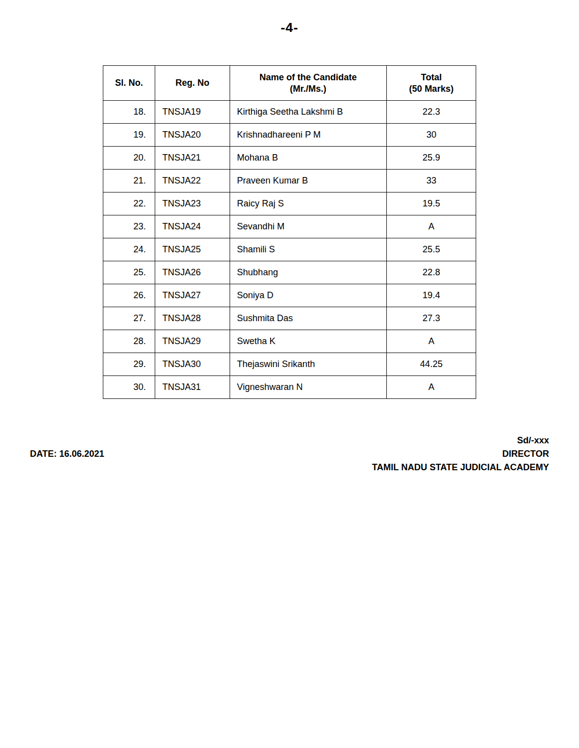-4-
| Sl. No. | Reg. No | Name of the Candidate (Mr./Ms.) | Total (50 Marks) |
| --- | --- | --- | --- |
| 18. | TNSJA19 | Kirthiga Seetha Lakshmi B | 22.3 |
| 19. | TNSJA20 | Krishnadhareeni P M | 30 |
| 20. | TNSJA21 | Mohana B | 25.9 |
| 21. | TNSJA22 | Praveen Kumar B | 33 |
| 22. | TNSJA23 | Raicy Raj S | 19.5 |
| 23. | TNSJA24 | Sevandhi M | A |
| 24. | TNSJA25 | Shamili S | 25.5 |
| 25. | TNSJA26 | Shubhang | 22.8 |
| 26. | TNSJA27 | Soniya D | 19.4 |
| 27. | TNSJA28 | Sushmita Das | 27.3 |
| 28. | TNSJA29 | Swetha K | A |
| 29. | TNSJA30 | Thejaswini Srikanth | 44.25 |
| 30. | TNSJA31 | Vigneshwaran N | A |
DATE: 16.06.2021
Sd/-xxx
DIRECTOR
TAMIL NADU STATE JUDICIAL ACADEMY